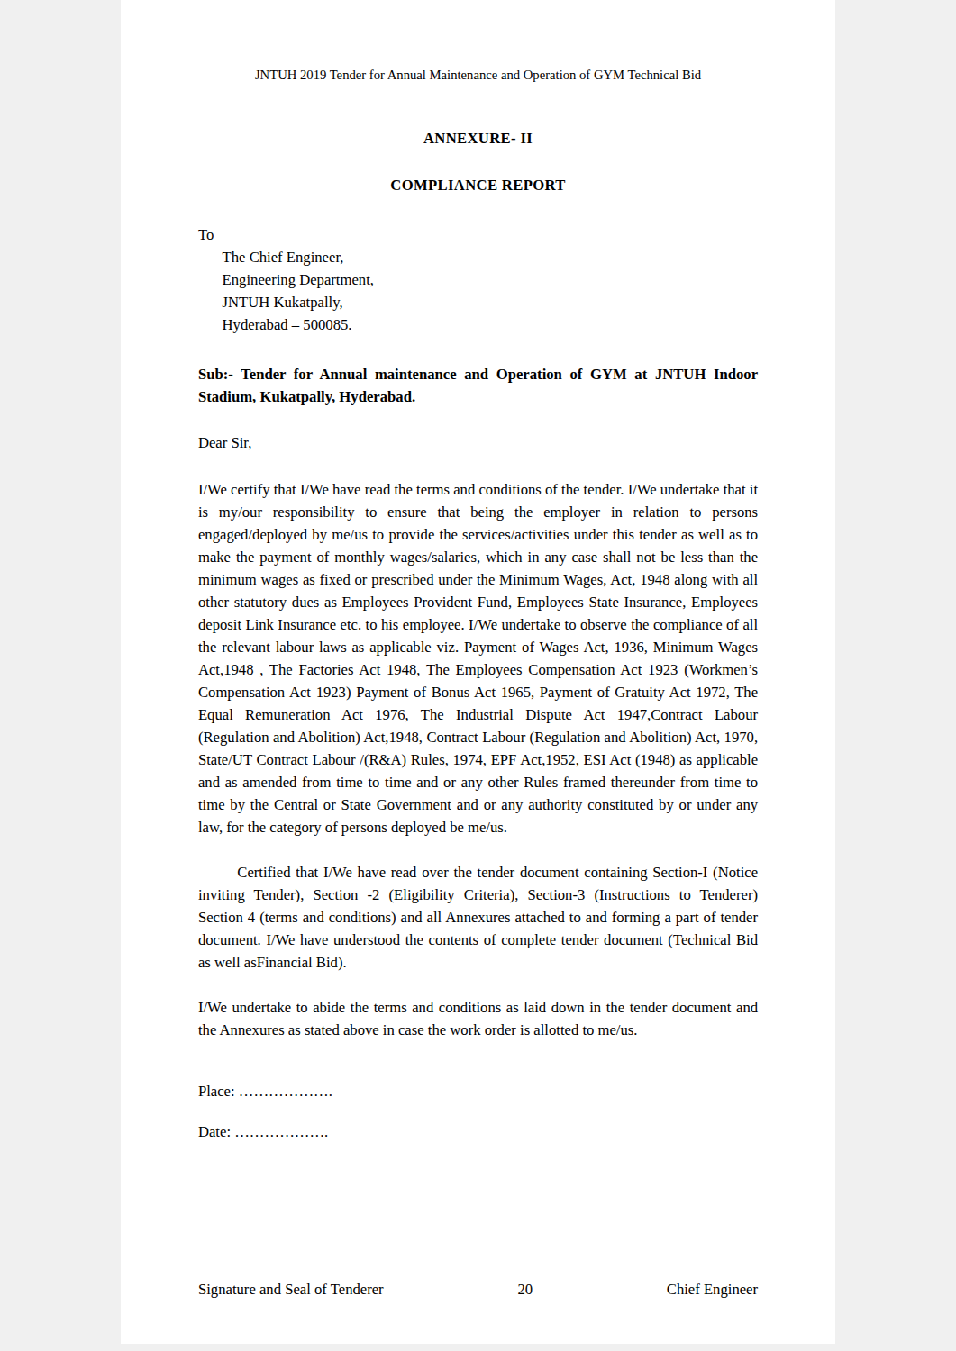JNTUH 2019 Tender for Annual Maintenance and Operation of GYM Technical Bid
ANNEXURE- II
COMPLIANCE REPORT
To
The Chief Engineer,
Engineering Department,
JNTUH Kukatpally,
Hyderabad – 500085.
Sub:- Tender for Annual maintenance and Operation of GYM at JNTUH Indoor Stadium, Kukatpally, Hyderabad.
Dear Sir,
I/We certify that I/We have read the terms and conditions of the tender. I/We undertake that it is my/our responsibility to ensure that being the employer in relation to persons engaged/deployed by me/us to provide the services/activities under this tender as well as to make the payment of monthly wages/salaries, which in any case shall not be less than the minimum wages as fixed or prescribed under the Minimum Wages, Act, 1948 along with all other statutory dues as Employees Provident Fund, Employees State Insurance, Employees deposit Link Insurance etc. to his employee. I/We undertake to observe the compliance of all the relevant labour laws as applicable viz. Payment of Wages Act, 1936, Minimum Wages Act,1948 , The Factories Act 1948, The Employees Compensation Act 1923 (Workmen’s Compensation Act 1923) Payment of Bonus Act 1965, Payment of Gratuity Act 1972, The Equal Remuneration Act 1976, The Industrial Dispute Act 1947,Contract Labour (Regulation and Abolition) Act,1948, Contract Labour (Regulation and Abolition) Act, 1970, State/UT Contract Labour /(R&A) Rules, 1974, EPF Act,1952, ESI Act (1948) as applicable and as amended from time to time and or any other Rules framed thereunder from time to time by the Central or State Government and or any authority constituted by or under any law, for the category of persons deployed be me/us.
Certified that I/We have read over the tender document containing Section-I (Notice inviting Tender), Section -2 (Eligibility Criteria), Section-3 (Instructions to Tenderer) Section 4 (terms and conditions) and all Annexures attached to and forming a part of tender document. I/We have understood the contents of complete tender document (Technical Bid as well asFinancial Bid).
I/We undertake to abide the terms and conditions as laid down in the tender document and the Annexures as stated above in case the work order is allotted to me/us.
Place: ……………….
Date: ……………….
Signature and Seal of Tenderer 20 Chief Engineer